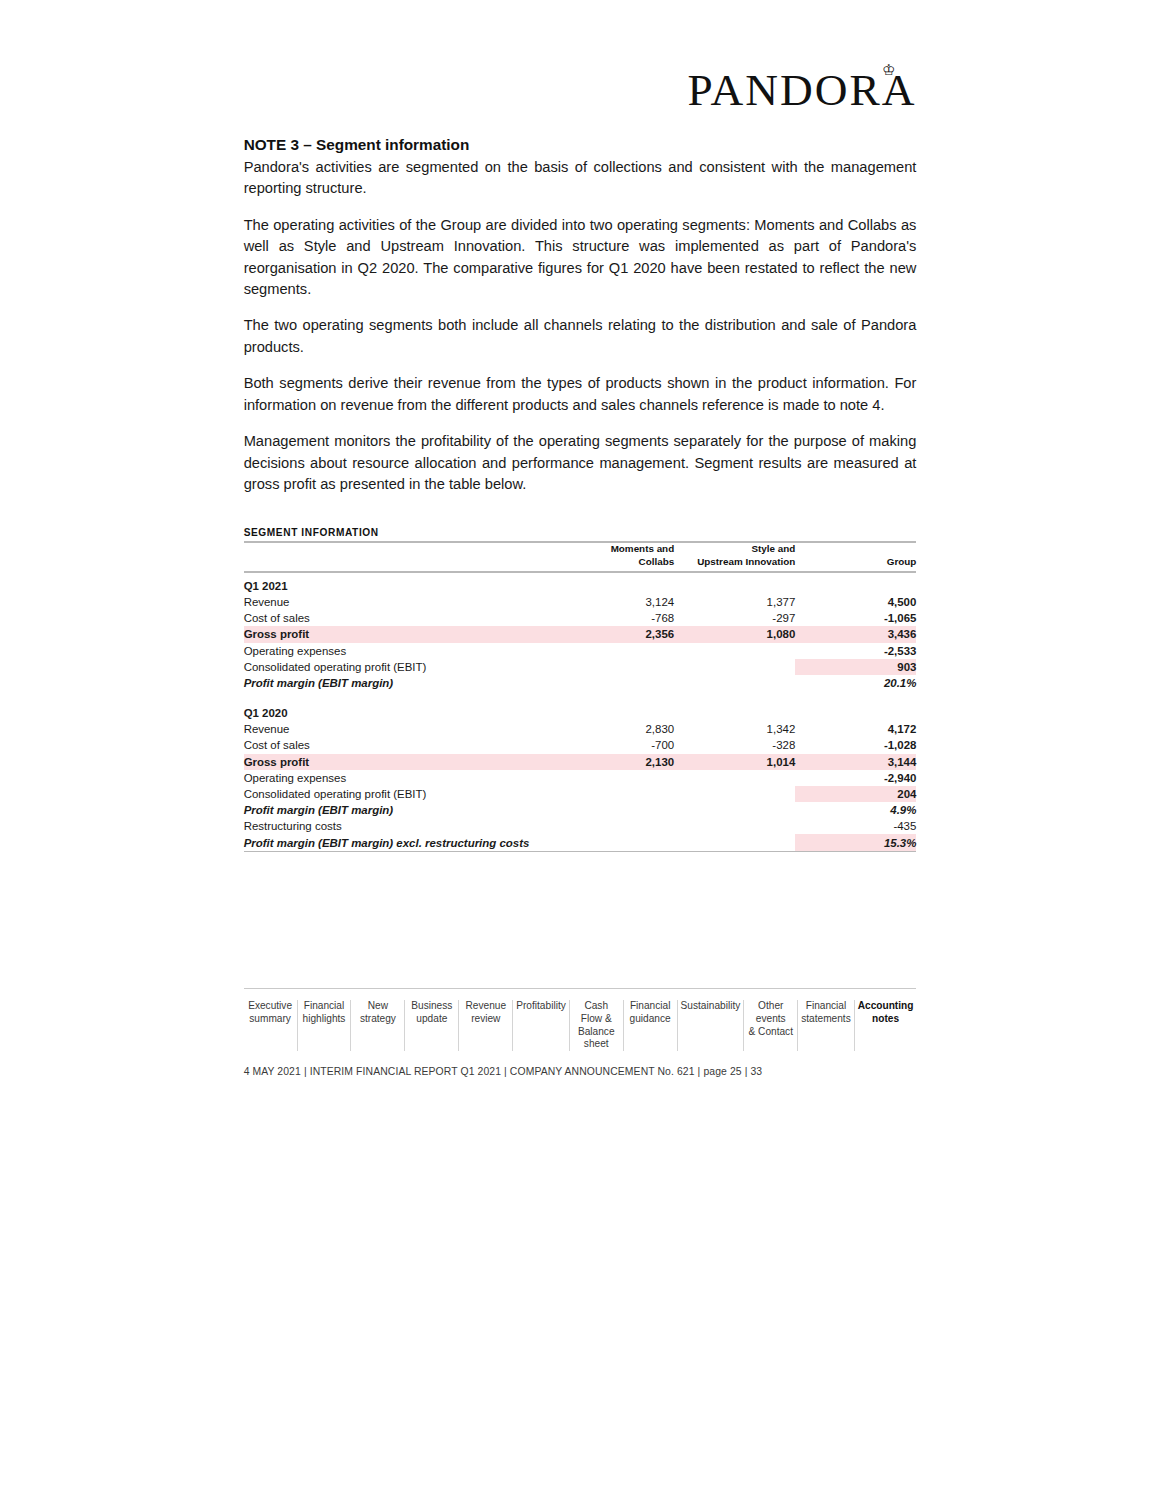PAND♔ORA
NOTE 3 – Segment information
Pandora's activities are segmented on the basis of collections and consistent with the management reporting structure.
The operating activities of the Group are divided into two operating segments: Moments and Collabs as well as Style and Upstream Innovation. This structure was implemented as part of Pandora's reorganisation in Q2 2020. The comparative figures for Q1 2020 have been restated to reflect the new segments.
The two operating segments both include all channels relating to the distribution and sale of Pandora products.
Both segments derive their revenue from the types of products shown in the product information. For information on revenue from the different products and sales channels reference is made to note 4.
Management monitors the profitability of the operating segments separately for the purpose of making decisions about resource allocation and performance management. Segment results are measured at gross profit as presented in the table below.
SEGMENT INFORMATION
| | Moments and Collabs | Style and Upstream Innovation | Group |
| --- | --- | --- | --- |
| Q1 2021 | | | |
| Revenue | 3,124 | 1,377 | 4,500 |
| Cost of sales | -768 | -297 | -1,065 |
| Gross profit | 2,356 | 1,080 | 3,436 |
| Operating expenses | | | -2,533 |
| Consolidated operating profit (EBIT) | | | 903 |
| Profit margin (EBIT margin) | | | 20.1% |
| Q1 2020 | | | |
| Revenue | 2,830 | 1,342 | 4,172 |
| Cost of sales | -700 | -328 | -1,028 |
| Gross profit | 2,130 | 1,014 | 3,144 |
| Operating expenses | | | -2,940 |
| Consolidated operating profit (EBIT) | | | 204 |
| Profit margin (EBIT margin) | | | 4.9% |
| Restructuring costs | | | -435 |
| Profit margin (EBIT margin) excl. restructuring costs | | | 15.3% |
Executive
summary
Financial
highlights
New
strategy
Business
update
Revenue
review
Profitability
Cash Flow &
Balance sheet
Financial
guidance
Sustainability
Other events
& Contact
Financial
statements
Accounting
notes
4 MAY 2021 | INTERIM FINANCIAL REPORT Q1 2021 | COMPANY ANNOUNCEMENT No. 621 | page 25 | 33